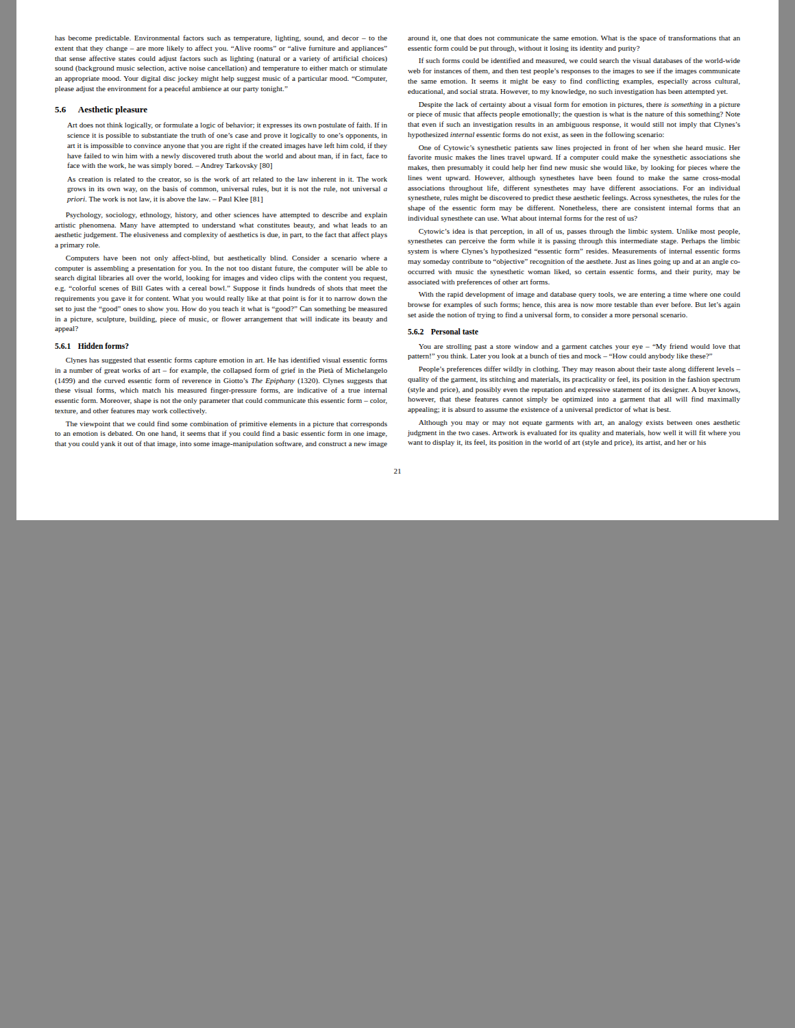has become predictable. Environmental factors such as temperature, lighting, sound, and decor – to the extent that they change – are more likely to affect you. “Alive rooms” or “alive furniture and appliances” that sense affective states could adjust factors such as lighting (natural or a variety of artificial choices) sound (background music selection, active noise cancellation) and temperature to either match or stimulate an appropriate mood. Your digital disc jockey might help suggest music of a particular mood. “Computer, please adjust the environment for a peaceful ambience at our party tonight.”
5.6 Aesthetic pleasure
Art does not think logically, or formulate a logic of behavior; it expresses its own postulate of faith. If in science it is possible to substantiate the truth of one’s case and prove it logically to one’s opponents, in art it is impossible to convince anyone that you are right if the created images have left him cold, if they have failed to win him with a newly discovered truth about the world and about man, if in fact, face to face with the work, he was simply bored. – Andrey Tarkovsky [80]
As creation is related to the creator, so is the work of art related to the law inherent in it. The work grows in its own way, on the basis of common, universal rules, but it is not the rule, not universal a priori. The work is not law, it is above the law. – Paul Klee [81]
Psychology, sociology, ethnology, history, and other sciences have attempted to describe and explain artistic phenomena. Many have attempted to understand what constitutes beauty, and what leads to an aesthetic judgement. The elusiveness and complexity of aesthetics is due, in part, to the fact that affect plays a primary role.
Computers have been not only affect-blind, but aesthetically blind. Consider a scenario where a computer is assembling a presentation for you. In the not too distant future, the computer will be able to search digital libraries all over the world, looking for images and video clips with the content you request, e.g. “colorful scenes of Bill Gates with a cereal bowl.” Suppose it finds hundreds of shots that meet the requirements you gave it for content. What you would really like at that point is for it to narrow down the set to just the “good” ones to show you. How do you teach it what is “good?” Can something be measured in a picture, sculpture, building, piece of music, or flower arrangement that will indicate its beauty and appeal?
5.6.1 Hidden forms?
Clynes has suggested that essentic forms capture emotion in art. He has identified visual essentic forms in a number of great works of art – for example, the collapsed form of grief in the Pietà of Michelangelo (1499) and the curved essentic form of reverence in Giotto’s The Epiphany (1320). Clynes suggests that these visual forms, which match his measured finger-pressure forms, are indicative of a true internal essentic form. Moreover, shape is not the only parameter that could communicate this essentic form – color, texture, and other features may work collectively.
The viewpoint that we could find some combination of primitive elements in a picture that corresponds to an emotion is debated. On one hand, it seems that if you could find a basic essentic form in one image, that you could yank it out of that image, into some image-manipulation software, and construct a new image around it, one that does not communicate the same emotion. What is the space of transformations that an essentic form could be put through, without it losing its identity and purity?
If such forms could be identified and measured, we could search the visual databases of the world-wide web for instances of them, and then test people’s responses to the images to see if the images communicate the same emotion. It seems it might be easy to find conflicting examples, especially across cultural, educational, and social strata. However, to my knowledge, no such investigation has been attempted yet.
Despite the lack of certainty about a visual form for emotion in pictures, there is something in a picture or piece of music that affects people emotionally; the question is what is the nature of this something? Note that even if such an investigation results in an ambiguous response, it would still not imply that Clynes’s hypothesized internal essentic forms do not exist, as seen in the following scenario:
One of Cytowic’s synesthetic patients saw lines projected in front of her when she heard music. Her favorite music makes the lines travel upward. If a computer could make the synesthetic associations she makes, then presumably it could help her find new music she would like, by looking for pieces where the lines went upward. However, although synesthetes have been found to make the same cross-modal associations throughout life, different synesthetes may have different associations. For an individual synesthete, rules might be discovered to predict these aesthetic feelings. Across synesthetes, the rules for the shape of the essentic form may be different. Nonetheless, there are consistent internal forms that an individual synesthete can use. What about internal forms for the rest of us?
Cytowic’s idea is that perception, in all of us, passes through the limbic system. Unlike most people, synesthetes can perceive the form while it is passing through this intermediate stage. Perhaps the limbic system is where Clynes’s hypothesized “essentic form” resides. Measurements of internal essentic forms may someday contribute to “objective” recognition of the aesthete. Just as lines going up and at an angle co-occurred with music the synesthetic woman liked, so certain essentic forms, and their purity, may be associated with preferences of other art forms.
With the rapid development of image and database query tools, we are entering a time where one could browse for examples of such forms; hence, this area is now more testable than ever before. But let’s again set aside the notion of trying to find a universal form, to consider a more personal scenario.
5.6.2 Personal taste
You are strolling past a store window and a garment catches your eye – “My friend would love that pattern!” you think. Later you look at a bunch of ties and mock – “How could anybody like these?”
People’s preferences differ wildly in clothing. They may reason about their taste along different levels – quality of the garment, its stitching and materials, its practicality or feel, its position in the fashion spectrum (style and price), and possibly even the reputation and expressive statement of its designer. A buyer knows, however, that these features cannot simply be optimized into a garment that all will find maximally appealing; it is absurd to assume the existence of a universal predictor of what is best.
Although you may or may not equate garments with art, an analogy exists between ones aesthetic judgment in the two cases. Artwork is evaluated for its quality and materials, how well it will fit where you want to display it, its feel, its position in the world of art (style and price), its artist, and her or his
21